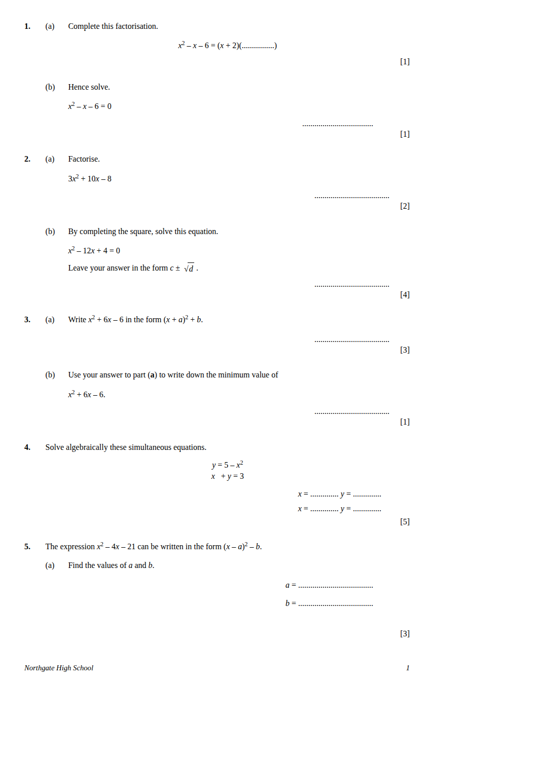1.
(a)
Complete this factorisation.
x2 – x – 6 = (x + 2)(................)
[1]
(b)
Hence solve.
x2 – x – 6 = 0
...................................
[1]
2.
(a)
Factorise.
3x2 + 10x – 8
.....................................
[2]
(b)
By completing the square, solve this equation.
x2 – 12x + 4 = 0
Leave your answer in the form c ± √d .
.....................................
[4]
3.
(a)
Write x2 + 6x – 6 in the form (x + a)2 + b.
.....................................
[3]
(b)
Use your answer to part (a) to write down the minimum value of
x2 + 6x – 6.
.....................................
[1]
4.
Solve algebraically these simultaneous equations.
y = 5 – x2
x + y = 3
x = .............. y = ..............
x = .............. y = ..............
[5]
5.
The expression x2 – 4x – 21 can be written in the form (x – a)2 – b.
(a)
Find the values of a and b.
a = .....................................
b = .....................................
[3]
Northgate High School 1